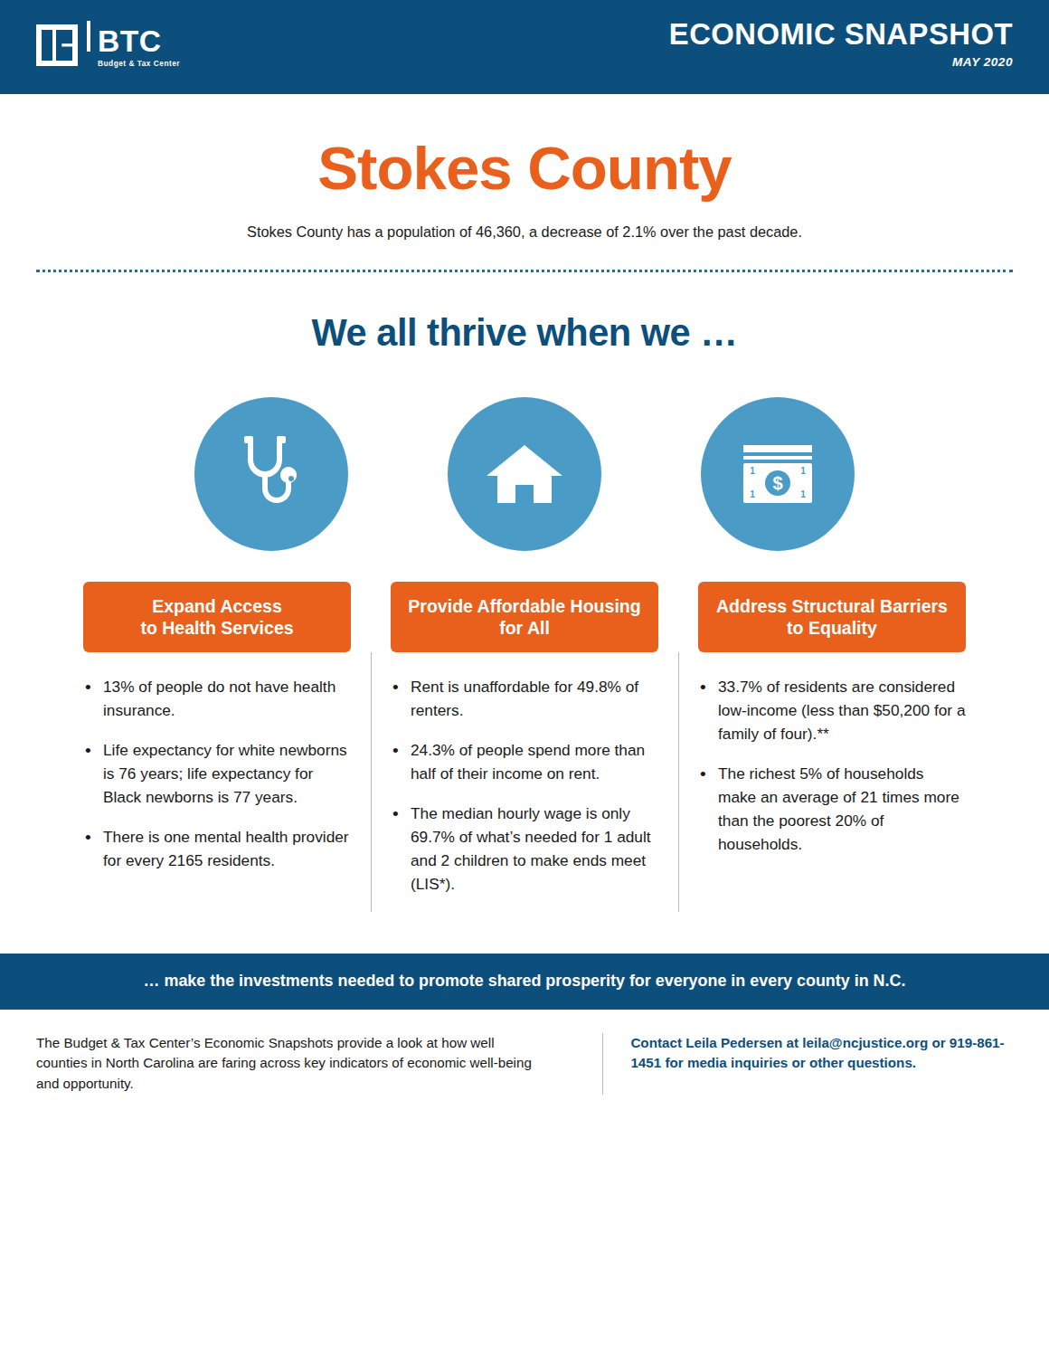BTC Budget & Tax Center
ECONOMIC SNAPSHOT
MAY 2020
Stokes County
Stokes County has a population of 46,360, a decrease of 2.1% over the past decade.
We all thrive when we …
$ 1 1 1 1
Expand Access
to Health Services
13% of people do not have health insurance.
Life expectancy for white newborns is 76 years; life expectancy for Black newborns is 77 years.
There is one mental health provider for every 2165 residents.
Provide Affordable Housing for All
Rent is unaffordable for 49.8% of renters.
24.3% of people spend more than half of their income on rent.
The median hourly wage is only 69.7% of what’s needed for 1 adult and 2 children to make ends meet (LIS*).
Address Structural Barriers to Equality
33.7% of residents are considered low-income (less than $50,200 for a family of four).**
The richest 5% of households make an average of 21 times more than the poorest 20% of households.
… make the investments needed to promote shared prosperity for everyone in every county in N.C.
The Budget & Tax Center’s Economic Snapshots provide a look at how well counties in North Carolina are faring across key indicators of economic well-being and opportunity.
Contact Leila Pedersen at leila@ncjustice.org or 919-861-1451 for media inquiries or other questions.